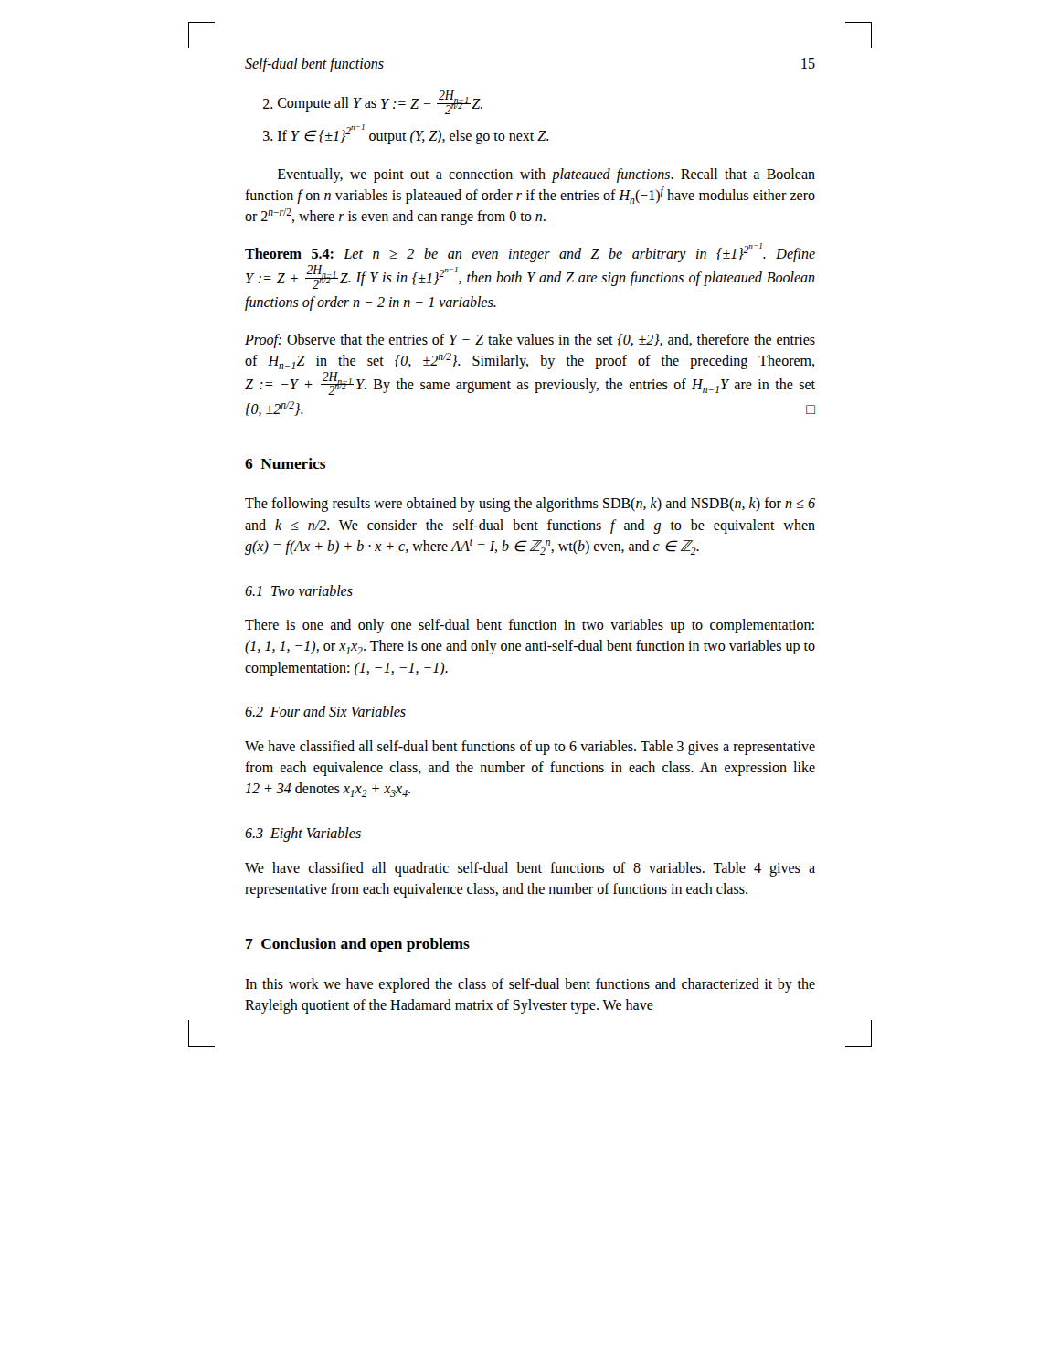Self-dual bent functions 15
Compute all Y as Y := Z − 2Hn−12n/2 Z.
If Y ∈ {±1}2n−1 output (Y, Z), else go to next Z.
Eventually, we point out a connection with plateaued functions. Recall that a Boolean function f on n variables is plateaued of order r if the entries of Hn(−1)f have modulus either zero or 2n−r/2, where r is even and can range from 0 to n.
Theorem 5.4: Let n ≥ 2 be an even integer and Z be arbitrary in {±1}2n−1. Define Y := Z + 2Hn−12n/2 Z. If Y is in {±1}2n−1, then both Y and Z are sign functions of plateaued Boolean functions of order n − 2 in n − 1 variables.
Proof: Observe that the entries of Y − Z take values in the set {0, ±2}, and, therefore the entries of Hn−1Z in the set {0, ±2n/2}. Similarly, by the proof of the preceding Theorem, Z := −Y + 2Hn−12n/2 Y. By the same argument as previously, the entries of Hn−1Y are in the set {0, ±2n/2}. □
6 Numerics
The following results were obtained by using the algorithms SDB(n, k) and NSDB(n, k) for n ≤ 6 and k ≤ n/2. We consider the self-dual bent functions f and g to be equivalent when g(x) = f(Ax + b) + b · x + c, where AAt = I, b ∈ ℤ2n, wt(b) even, and c ∈ ℤ2.
6.1 Two variables
There is one and only one self-dual bent function in two variables up to complementation: (1, 1, 1, −1), or x1x2. There is one and only one anti-self-dual bent function in two variables up to complementation: (1, −1, −1, −1).
6.2 Four and Six Variables
We have classified all self-dual bent functions of up to 6 variables. Table 3 gives a representative from each equivalence class, and the number of functions in each class. An expression like 12 + 34 denotes x1x2 + x3x4.
6.3 Eight Variables
We have classified all quadratic self-dual bent functions of 8 variables. Table 4 gives a representative from each equivalence class, and the number of functions in each class.
7 Conclusion and open problems
In this work we have explored the class of self-dual bent functions and characterized it by the Rayleigh quotient of the Hadamard matrix of Sylvester type. We have